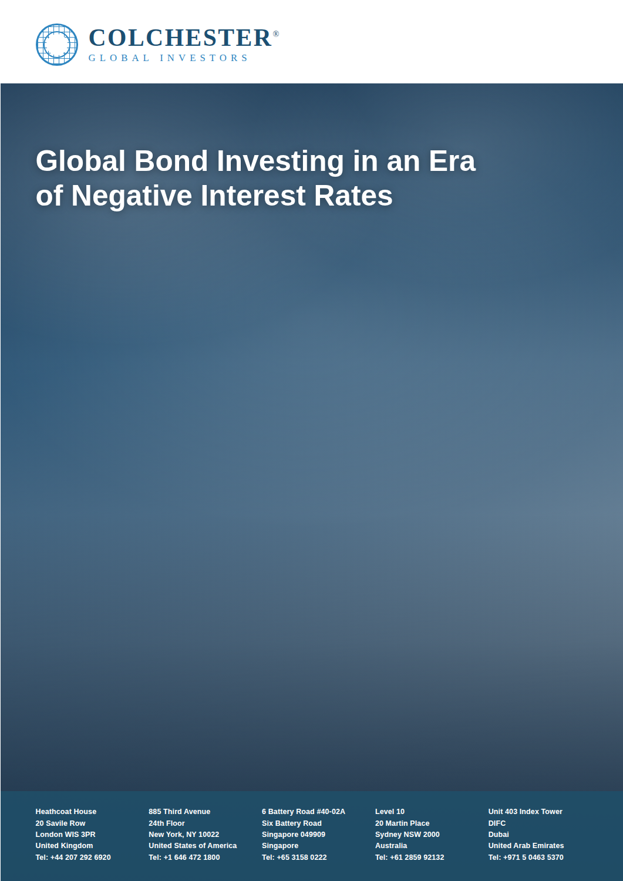COLCHESTER®
GLOBAL INVESTORS
Global Bond Investing in an Era
of Negative Interest Rates
Heathcoat House
20 Savile Row
London WIS 3PR
United Kingdom
Tel: +44 207 292 6920 885 Third Avenue
24th Floor
New York, NY 10022
United States of America
Tel: +1 646 472 1800 6 Battery Road #40-02A
Six Battery Road
Singapore 049909
Singapore
Tel: +65 3158 0222 Level 10
20 Martin Place
Sydney NSW 2000
Australia
Tel: +61 2859 92132 Unit 403 Index Tower
DIFC
Dubai
United Arab Emirates
Tel: +971 5 0463 5370